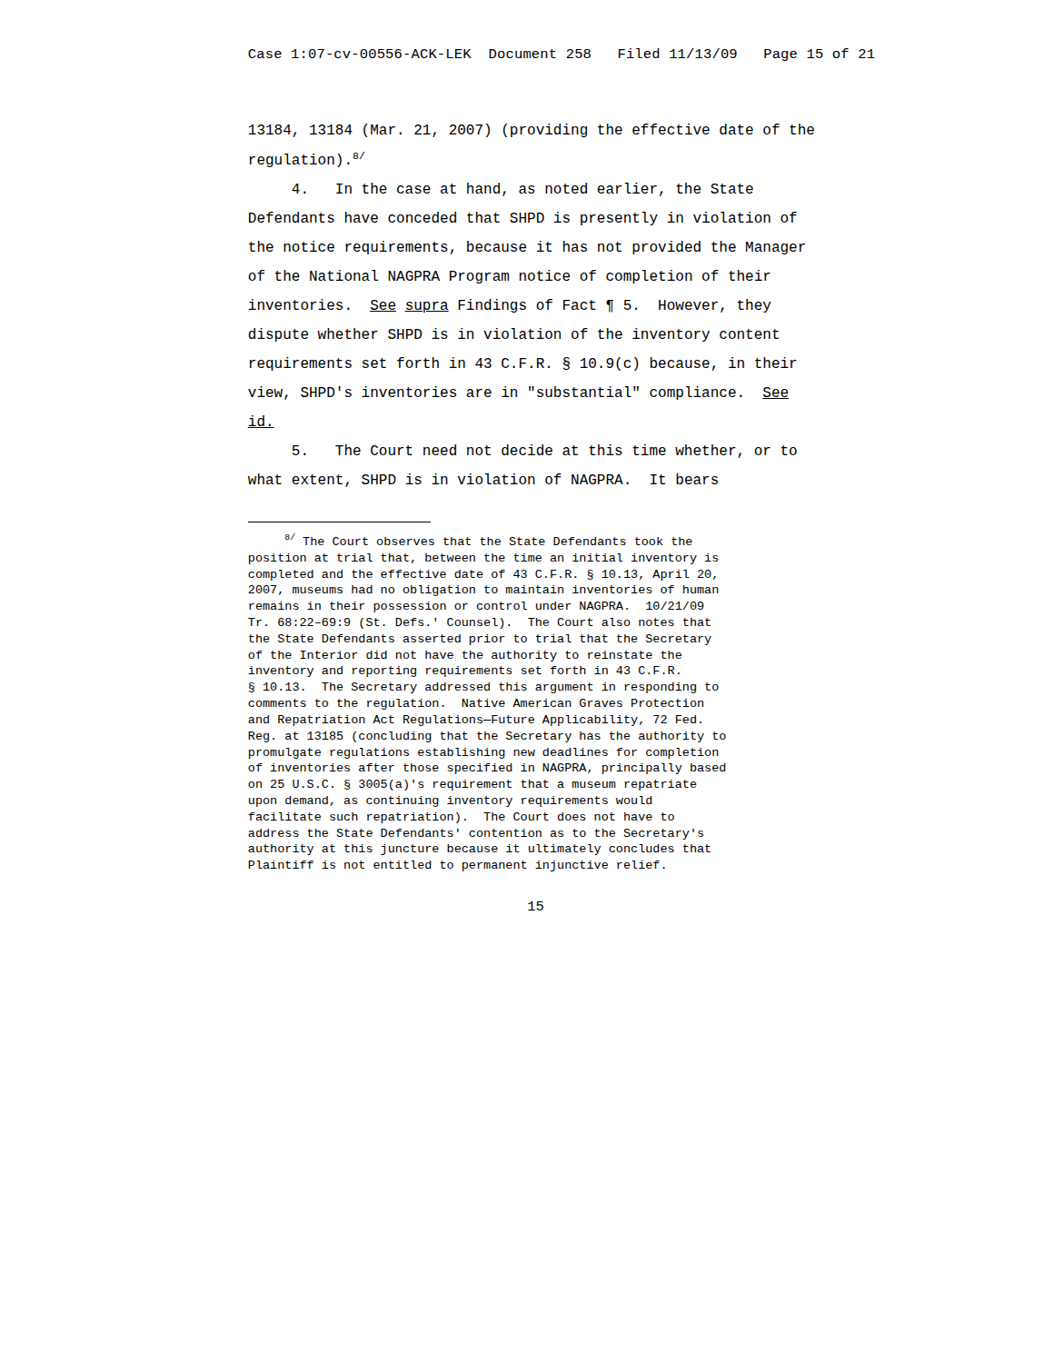Case 1:07-cv-00556-ACK-LEK Document 258 Filed 11/13/09 Page 15 of 21
13184, 13184 (Mar. 21, 2007) (providing the effective date of the regulation).8/
4. In the case at hand, as noted earlier, the State Defendants have conceded that SHPD is presently in violation of the notice requirements, because it has not provided the Manager of the National NAGPRA Program notice of completion of their inventories. See supra Findings of Fact ¶ 5. However, they dispute whether SHPD is in violation of the inventory content requirements set forth in 43 C.F.R. § 10.9(c) because, in their view, SHPD's inventories are in "substantial" compliance. See id.
5. The Court need not decide at this time whether, or to what extent, SHPD is in violation of NAGPRA. It bears
8/ The Court observes that the State Defendants took the position at trial that, between the time an initial inventory is completed and the effective date of 43 C.F.R. § 10.13, April 20, 2007, museums had no obligation to maintain inventories of human remains in their possession or control under NAGPRA. 10/21/09 Tr. 68:22–69:9 (St. Defs.' Counsel). The Court also notes that the State Defendants asserted prior to trial that the Secretary of the Interior did not have the authority to reinstate the inventory and reporting requirements set forth in 43 C.F.R. § 10.13. The Secretary addressed this argument in responding to comments to the regulation. Native American Graves Protection and Repatriation Act Regulations—Future Applicability, 72 Fed. Reg. at 13185 (concluding that the Secretary has the authority to promulgate regulations establishing new deadlines for completion of inventories after those specified in NAGPRA, principally based on 25 U.S.C. § 3005(a)'s requirement that a museum repatriate upon demand, as continuing inventory requirements would facilitate such repatriation). The Court does not have to address the State Defendants' contention as to the Secretary's authority at this juncture because it ultimately concludes that Plaintiff is not entitled to permanent injunctive relief.
15